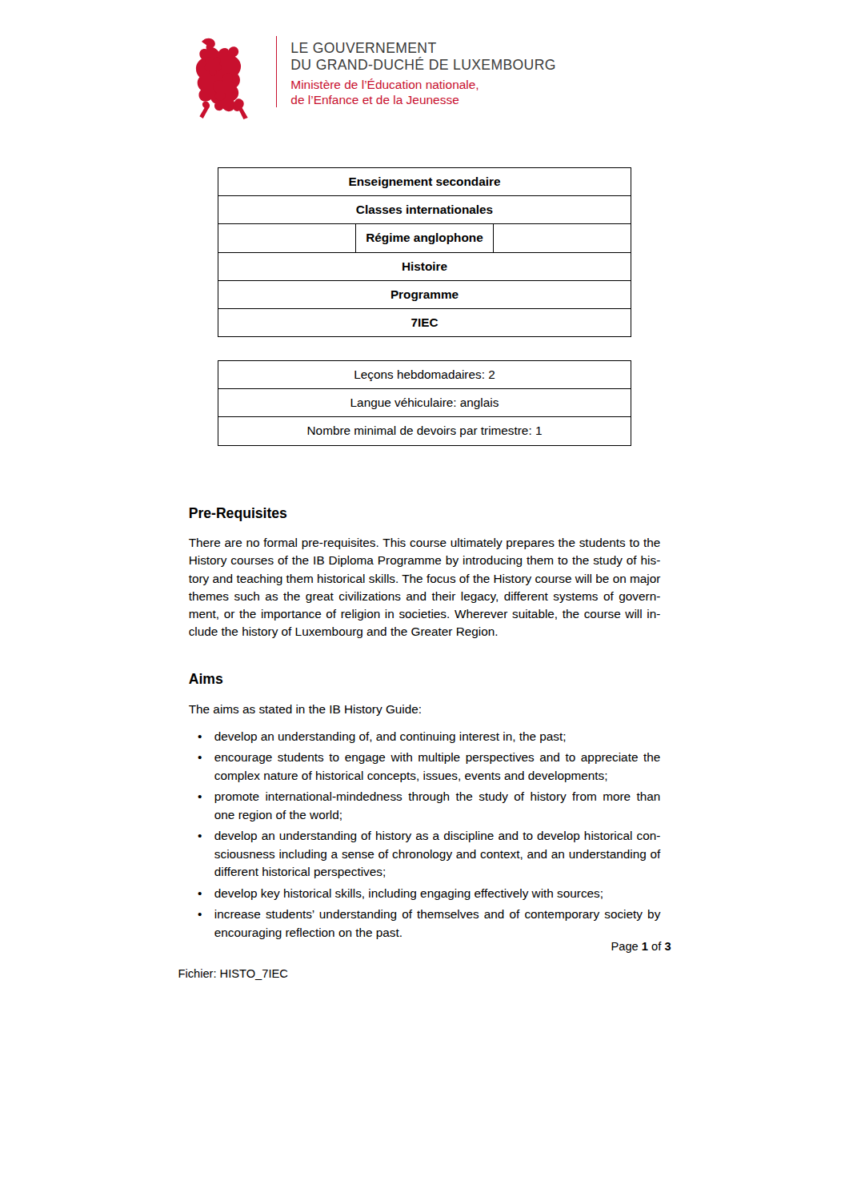LE GOUVERNEMENT
DU GRAND-DUCHÉ DE LUXEMBOURG
Ministère de l’Éducation nationale,
de l’Enfance et de la Jeunesse
| Enseignement secondaire |
| Classes internationales |
| | Régime anglophone | |
| Histoire |
| Programme |
| 7IEC |
| Leçons hebdomadaires: 2 |
| Langue véhiculaire: anglais |
| Nombre minimal de devoirs par trimestre: 1 |
Pre-Requisites
There are no formal pre-requisites. This course ultimately prepares the students to the History courses of the IB Diploma Programme by introducing them to the study of history and teaching them historical skills. The focus of the History course will be on major themes such as the great civilizations and their legacy, different systems of government, or the importance of religion in societies. Wherever suitable, the course will include the history of Luxembourg and the Greater Region.
Aims
The aims as stated in the IB History Guide:
develop an understanding of, and continuing interest in, the past;
encourage students to engage with multiple perspectives and to appreciate the complex nature of historical concepts, issues, events and developments;
promote international-mindedness through the study of history from more than one region of the world;
develop an understanding of history as a discipline and to develop historical consciousness including a sense of chronology and context, and an understanding of different historical perspectives;
develop key historical skills, including engaging effectively with sources;
increase students’ understanding of themselves and of contemporary society by encouraging reflection on the past.
Page 1 of 3
Fichier: HISTO_7IEC